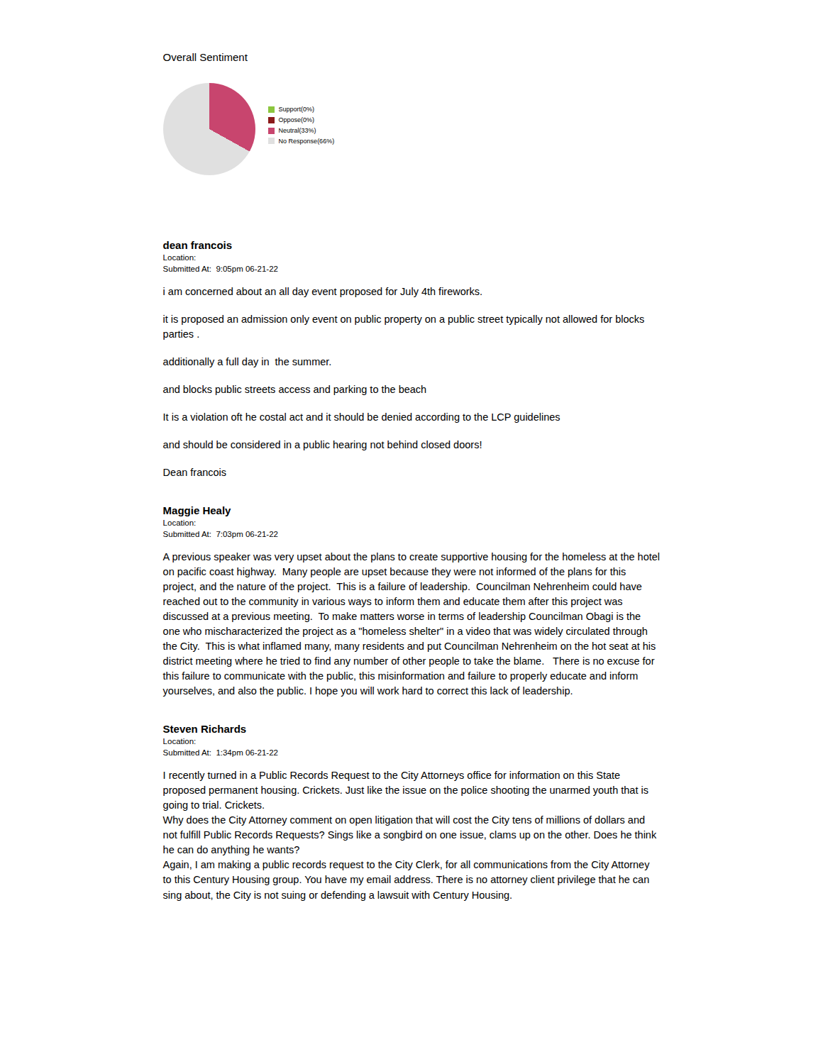Overall Sentiment
Support(0%)
Oppose(0%)
Neutral(33%)
No Response(66%)
dean francois
Location:
Submitted At: 9:05pm 06-21-22
i am concerned about an all day event proposed for July 4th fireworks.
it is proposed an admission only event on public property on a public street typically not allowed for blocks parties .
additionally a full day in the summer.
and blocks public streets access and parking to the beach
It is a violation oft he costal act and it should be denied according to the LCP guidelines
and should be considered in a public hearing not behind closed doors!
Dean francois
Maggie Healy
Location:
Submitted At: 7:03pm 06-21-22
A previous speaker was very upset about the plans to create supportive housing for the homeless at the hotel on pacific coast highway. Many people are upset because they were not informed of the plans for this project, and the nature of the project. This is a failure of leadership. Councilman Nehrenheim could have reached out to the community in various ways to inform them and educate them after this project was discussed at a previous meeting. To make matters worse in terms of leadership Councilman Obagi is the one who mischaracterized the project as a "homeless shelter" in a video that was widely circulated through the City. This is what inflamed many, many residents and put Councilman Nehrenheim on the hot seat at his district meeting where he tried to find any number of other people to take the blame. There is no excuse for this failure to communicate with the public, this misinformation and failure to properly educate and inform yourselves, and also the public. I hope you will work hard to correct this lack of leadership.
Steven Richards
Location:
Submitted At: 1:34pm 06-21-22
I recently turned in a Public Records Request to the City Attorneys office for information on this State proposed permanent housing. Crickets. Just like the issue on the police shooting the unarmed youth that is going to trial. Crickets.
Why does the City Attorney comment on open litigation that will cost the City tens of millions of dollars and not fulfill Public Records Requests? Sings like a songbird on one issue, clams up on the other. Does he think he can do anything he wants?
Again, I am making a public records request to the City Clerk, for all communications from the City Attorney to this Century Housing group. You have my email address. There is no attorney client privilege that he can sing about, the City is not suing or defending a lawsuit with Century Housing.